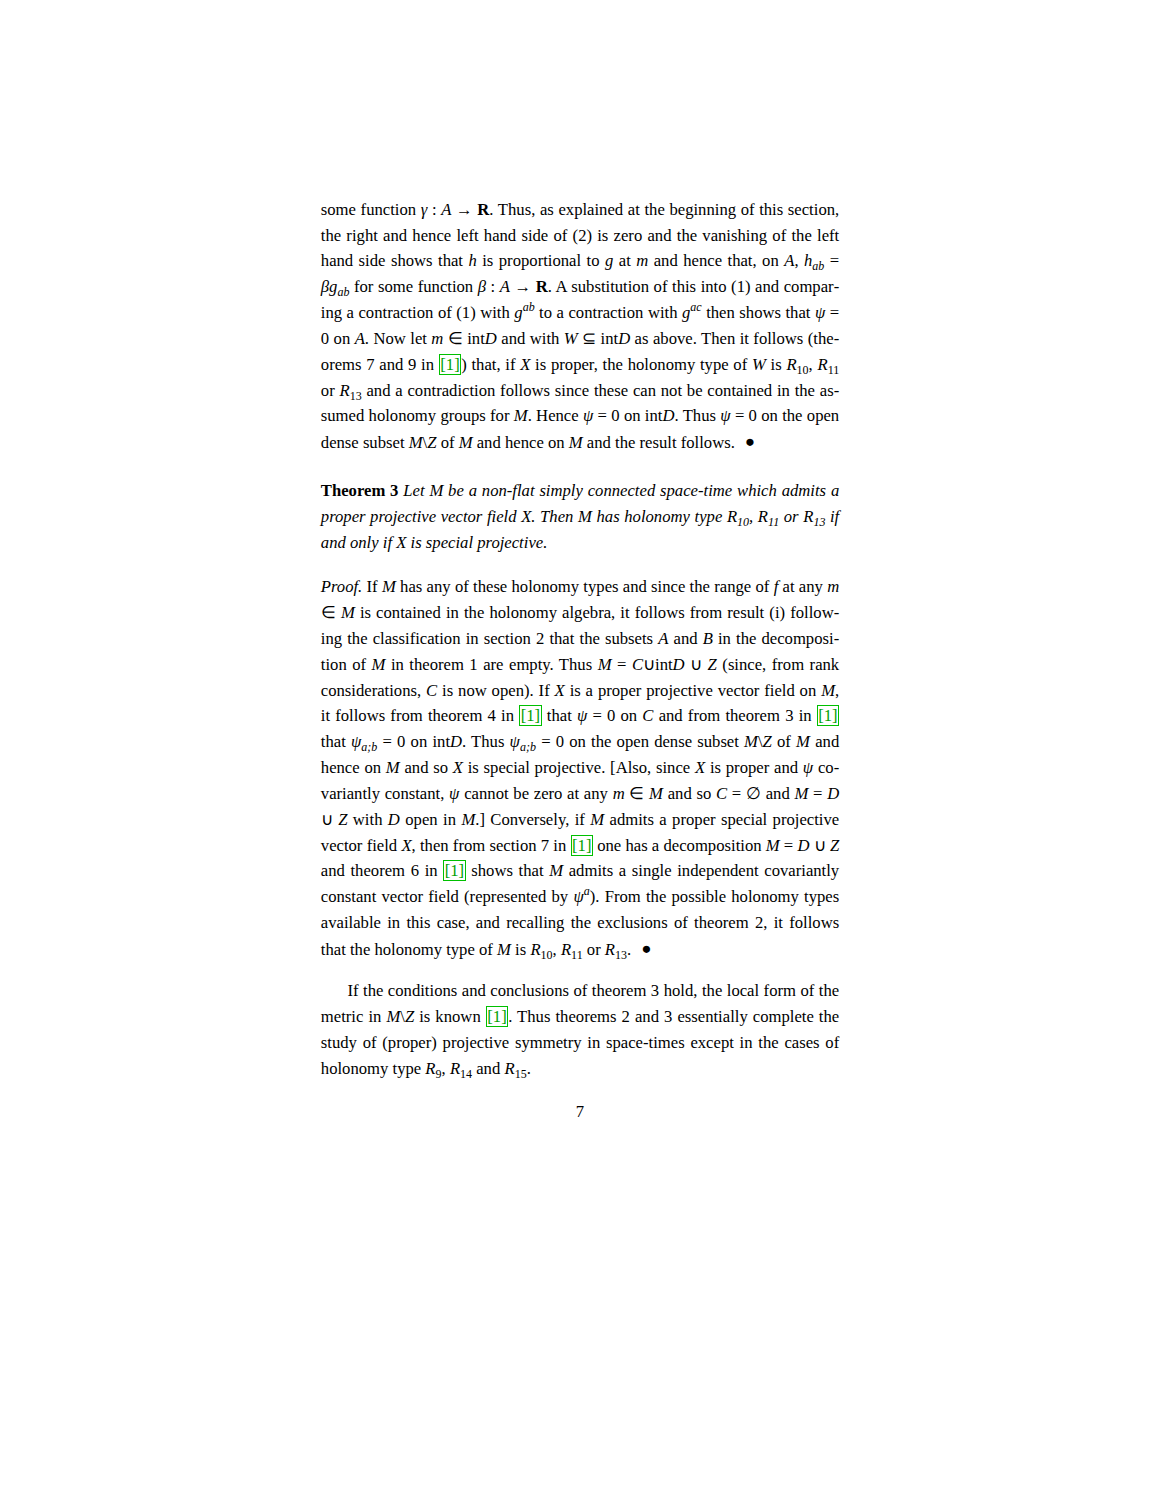some function γ : A → R. Thus, as explained at the beginning of this section, the right and hence left hand side of (2) is zero and the vanishing of the left hand side shows that h is proportional to g at m and hence that, on A, hab = βgab for some function β : A → R. A substitution of this into (1) and comparing a contraction of (1) with gab to a contraction with gac then shows that ψ = 0 on A. Now let m ∈ intD and with W ⊆ intD as above. Then it follows (theorems 7 and 9 in [1]) that, if X is proper, the holonomy type of W is R10, R11 or R13 and a contradiction follows since these can not be contained in the assumed holonomy groups for M. Hence ψ = 0 on intD. Thus ψ = 0 on the open dense subset M\Z of M and hence on M and the result follows. ●
Theorem 3 Let M be a non-flat simply connected space-time which admits a proper projective vector field X. Then M has holonomy type R10, R11 or R13 if and only if X is special projective.
Proof. If M has any of these holonomy types and since the range of f at any m ∈ M is contained in the holonomy algebra, it follows from result (i) following the classification in section 2 that the subsets A and B in the decomposition of M in theorem 1 are empty. Thus M = C∪intD ∪ Z (since, from rank considerations, C is now open). If X is a proper projective vector field on M, it follows from theorem 4 in [1] that ψ = 0 on C and from theorem 3 in [1] that ψa;b = 0 on intD. Thus ψa;b = 0 on the open dense subset M\Z of M and hence on M and so X is special projective. [Also, since X is proper and ψ covariantly constant, ψ cannot be zero at any m ∈ M and so C = ∅ and M = D ∪ Z with D open in M.] Conversely, if M admits a proper special projective vector field X, then from section 7 in [1] one has a decomposition M = D ∪ Z and theorem 6 in [1] shows that M admits a single independent covariantly constant vector field (represented by ψa). From the possible holonomy types available in this case, and recalling the exclusions of theorem 2, it follows that the holonomy type of M is R10, R11 or R13. ●
If the conditions and conclusions of theorem 3 hold, the local form of the metric in M\Z is known [1]. Thus theorems 2 and 3 essentially complete the study of (proper) projective symmetry in space-times except in the cases of holonomy type R9, R14 and R15.
7